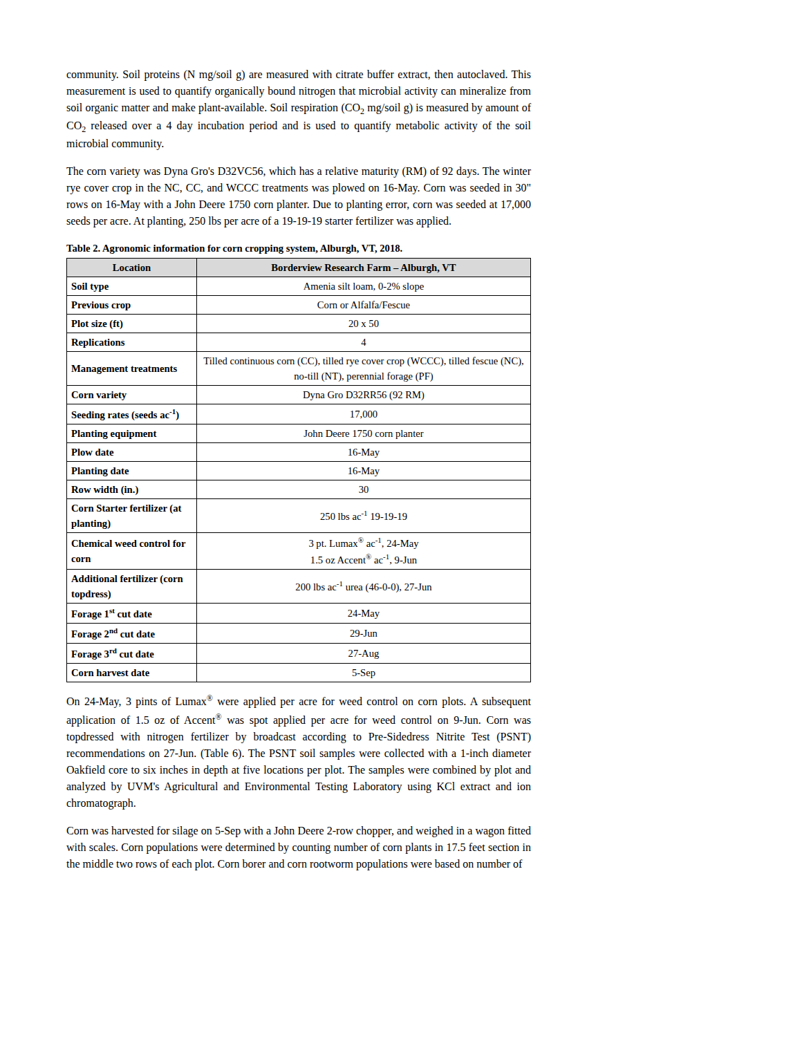community. Soil proteins (N mg/soil g) are measured with citrate buffer extract, then autoclaved. This measurement is used to quantify organically bound nitrogen that microbial activity can mineralize from soil organic matter and make plant-available. Soil respiration (CO2 mg/soil g) is measured by amount of CO2 released over a 4 day incubation period and is used to quantify metabolic activity of the soil microbial community.
The corn variety was Dyna Gro's D32VC56, which has a relative maturity (RM) of 92 days. The winter rye cover crop in the NC, CC, and WCCC treatments was plowed on 16-May. Corn was seeded in 30" rows on 16-May with a John Deere 1750 corn planter. Due to planting error, corn was seeded at 17,000 seeds per acre. At planting, 250 lbs per acre of a 19-19-19 starter fertilizer was applied.
Table 2. Agronomic information for corn cropping system, Alburgh, VT, 2018.
| Location | Borderview Research Farm – Alburgh, VT |
| --- | --- |
| Soil type | Amenia silt loam, 0-2% slope |
| Previous crop | Corn or Alfalfa/Fescue |
| Plot size (ft) | 20 x 50 |
| Replications | 4 |
| Management treatments | Tilled continuous corn (CC), tilled rye cover crop (WCCC), tilled fescue (NC), no-till (NT), perennial forage (PF) |
| Corn variety | Dyna Gro D32RR56 (92 RM) |
| Seeding rates (seeds ac -1 ) | 17,000 |
| Planting equipment | John Deere 1750 corn planter |
| Plow date | 16-May |
| Planting date | 16-May |
| Row width (in.) | 30 |
| Corn Starter fertilizer (at planting) | 250 lbs ac -1 19-19-19 |
| Chemical weed control for corn | 3 pt. Lumax ® ac -1 , 24-May 1.5 oz Accent ® ac -1 , 9-Jun |
| Additional fertilizer (corn topdress) | 200 lbs ac -1 urea (46-0-0), 27-Jun |
| Forage 1 st cut date | 24-May |
| Forage 2 nd cut date | 29-Jun |
| Forage 3 rd cut date | 27-Aug |
| Corn harvest date | 5-Sep |
On 24-May, 3 pints of Lumax® were applied per acre for weed control on corn plots. A subsequent application of 1.5 oz of Accent® was spot applied per acre for weed control on 9-Jun. Corn was topdressed with nitrogen fertilizer by broadcast according to Pre-Sidedress Nitrite Test (PSNT) recommendations on 27-Jun. (Table 6). The PSNT soil samples were collected with a 1-inch diameter Oakfield core to six inches in depth at five locations per plot. The samples were combined by plot and analyzed by UVM's Agricultural and Environmental Testing Laboratory using KCl extract and ion chromatograph.
Corn was harvested for silage on 5-Sep with a John Deere 2-row chopper, and weighed in a wagon fitted with scales. Corn populations were determined by counting number of corn plants in 17.5 feet section in the middle two rows of each plot. Corn borer and corn rootworm populations were based on number of